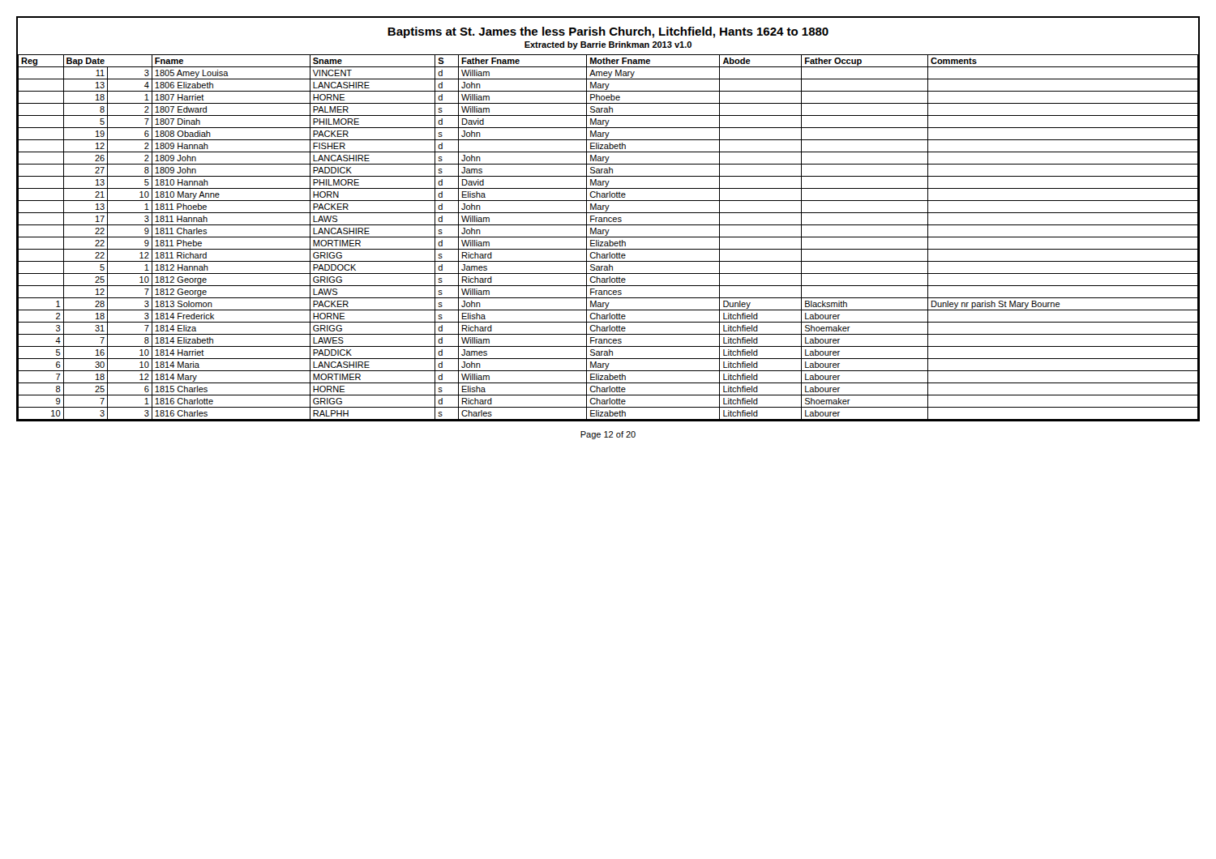Baptisms at St. James the less Parish Church, Litchfield, Hants 1624 to 1880
Extracted by Barrie Brinkman 2013 v1.0
| Reg | Bap Date | Fname | Sname | S | Father Fname | Mother Fname | Abode | Father Occup | Comments |
| --- | --- | --- | --- | --- | --- | --- | --- | --- | --- |
| | 11 | 3 | 1805 Amey Louisa | VINCENT | d | William | Amey Mary | | | |
| | 13 | 4 | 1806 Elizabeth | LANCASHIRE | d | John | Mary | | | |
| | 18 | 1 | 1807 Harriet | HORNE | d | William | Phoebe | | | |
| | 8 | 2 | 1807 Edward | PALMER | s | William | Sarah | | | |
| | 5 | 7 | 1807 Dinah | PHILMORE | d | David | Mary | | | |
| | 19 | 6 | 1808 Obadiah | PACKER | s | John | Mary | | | |
| | 12 | 2 | 1809 Hannah | FISHER | d | | Elizabeth | | | |
| | 26 | 2 | 1809 John | LANCASHIRE | s | John | Mary | | | |
| | 27 | 8 | 1809 John | PADDICK | s | Jams | Sarah | | | |
| | 13 | 5 | 1810 Hannah | PHILMORE | d | David | Mary | | | |
| | 21 | 10 | 1810 Mary Anne | HORN | d | Elisha | Charlotte | | | |
| | 13 | 1 | 1811 Phoebe | PACKER | d | John | Mary | | | |
| | 17 | 3 | 1811 Hannah | LAWS | d | William | Frances | | | |
| | 22 | 9 | 1811 Charles | LANCASHIRE | s | John | Mary | | | |
| | 22 | 9 | 1811 Phebe | MORTIMER | d | William | Elizabeth | | | |
| | 22 | 12 | 1811 Richard | GRIGG | s | Richard | Charlotte | | | |
| | 5 | 1 | 1812 Hannah | PADDOCK | d | James | Sarah | | | |
| | 25 | 10 | 1812 George | GRIGG | s | Richard | Charlotte | | | |
| | 12 | 7 | 1812 George | LAWS | s | William | Frances | | | |
| 1 | 28 | 3 | 1813 Solomon | PACKER | s | John | Mary | Dunley | Blacksmith | Dunley nr parish St Mary Bourne |
| 2 | 18 | 3 | 1814 Frederick | HORNE | s | Elisha | Charlotte | Litchfield | Labourer | |
| 3 | 31 | 7 | 1814 Eliza | GRIGG | d | Richard | Charlotte | Litchfield | Shoemaker | |
| 4 | 7 | 8 | 1814 Elizabeth | LAWES | d | William | Frances | Litchfield | Labourer | |
| 5 | 16 | 10 | 1814 Harriet | PADDICK | d | James | Sarah | Litchfield | Labourer | |
| 6 | 30 | 10 | 1814 Maria | LANCASHIRE | d | John | Mary | Litchfield | Labourer | |
| 7 | 18 | 12 | 1814 Mary | MORTIMER | d | William | Elizabeth | Litchfield | Labourer | |
| 8 | 25 | 6 | 1815 Charles | HORNE | s | Elisha | Charlotte | Litchfield | Labourer | |
| 9 | 7 | 1 | 1816 Charlotte | GRIGG | d | Richard | Charlotte | Litchfield | Shoemaker | |
| 10 | 3 | 3 | 1816 Charles | RALPHH | s | Charles | Elizabeth | Litchfield | Labourer | |
Page 12 of 20